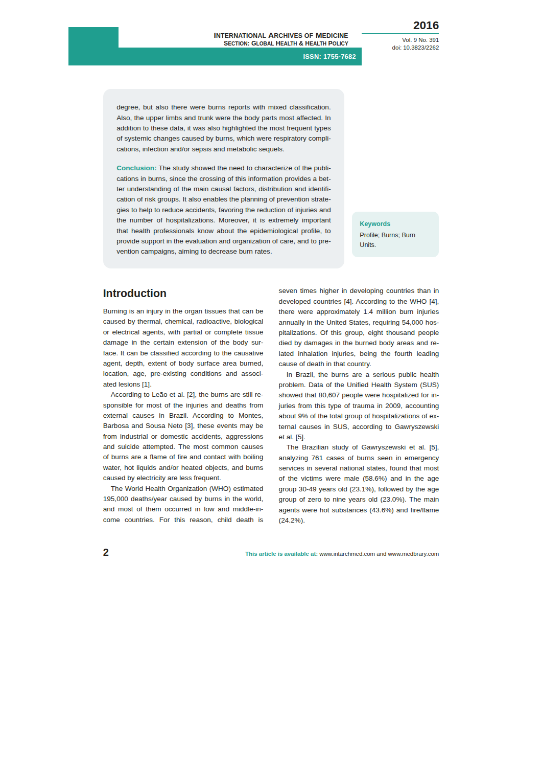INTERNATIONAL ARCHIVES OF MEDICINE
SECTION: GLOBAL HEALTH & HEALTH POLICY
ISSN: 1755-7682
2016
Vol. 9 No. 391
doi: 10.3823/2262
degree, but also there were burns reports with mixed classification. Also, the upper limbs and trunk were the body parts most affected. In addition to these data, it was also highlighted the most frequent types of systemic changes caused by burns, which were respiratory complications, infection and/or sepsis and metabolic sequels.
Conclusion: The study showed the need to characterize of the publications in burns, since the crossing of this information provides a better understanding of the main causal factors, distribution and identification of risk groups. It also enables the planning of prevention strategies to help to reduce accidents, favoring the reduction of injuries and the number of hospitalizations. Moreover, it is extremely important that health professionals know about the epidemiological profile, to provide support in the evaluation and organization of care, and to prevention campaigns, aiming to decrease burn rates.
Keywords
Profile; Burns; Burn Units.
Introduction
Burning is an injury in the organ tissues that can be caused by thermal, chemical, radioactive, biological or electrical agents, with partial or complete tissue damage in the certain extension of the body surface. It can be classified according to the causative agent, depth, extent of body surface area burned, location, age, pre-existing conditions and associated lesions [1].
According to Leão et al. [2], the burns are still responsible for most of the injuries and deaths from external causes in Brazil. According to Montes, Barbosa and Sousa Neto [3], these events may be from industrial or domestic accidents, aggressions and suicide attempted. The most common causes of burns are a flame of fire and contact with boiling water, hot liquids and/or heated objects, and burns caused by electricity are less frequent.
The World Health Organization (WHO) estimated 195,000 deaths/year caused by burns in the world, and most of them occurred in low and middle-income countries. For this reason, child death is seven times higher in developing countries than in developed countries [4]. According to the WHO [4], there were approximately 1.4 million burn injuries annually in the United States, requiring 54,000 hospitalizations. Of this group, eight thousand people died by damages in the burned body areas and related inhalation injuries, being the fourth leading cause of death in that country.
In Brazil, the burns are a serious public health problem. Data of the Unified Health System (SUS) showed that 80,607 people were hospitalized for injuries from this type of trauma in 2009, accounting about 9% of the total group of hospitalizations of external causes in SUS, according to Gawryszewski et al. [5].
The Brazilian study of Gawryszewski et al. [5], analyzing 761 cases of burns seen in emergency services in several national states, found that most of the victims were male (58.6%) and in the age group 30-49 years old (23.1%), followed by the age group of zero to nine years old (23.0%). The main agents were hot substances (43.6%) and fire/flame (24.2%).
2
This article is available at: www.intarchmed.com and www.medbrary.com